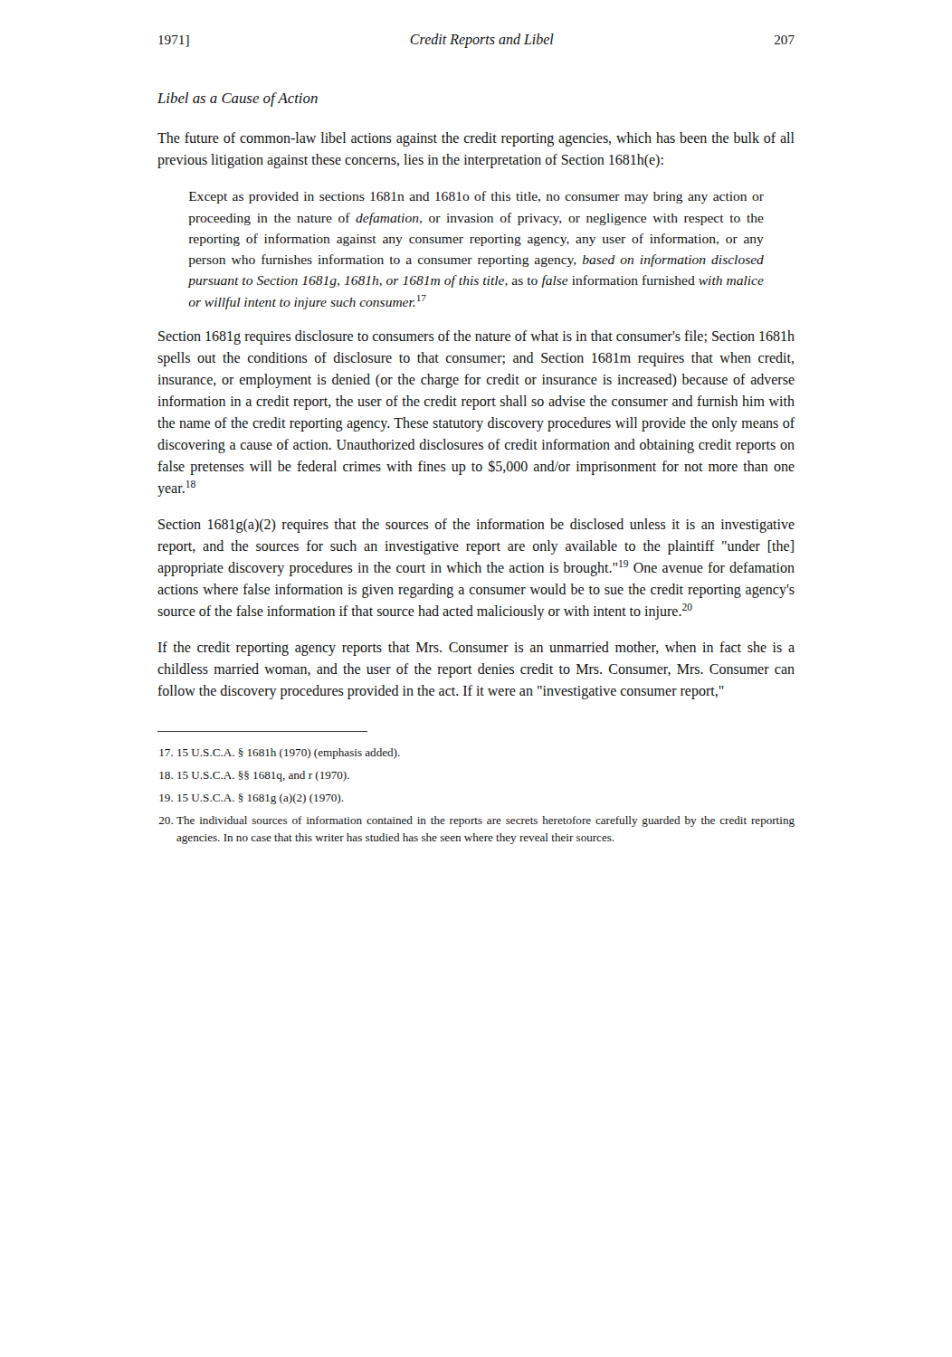1971] Credit Reports and Libel 207
Libel as a Cause of Action
The future of common-law libel actions against the credit reporting agencies, which has been the bulk of all previous litigation against these concerns, lies in the interpretation of Section 1681h(e):
Except as provided in sections 1681n and 1681o of this title, no consumer may bring any action or proceeding in the nature of defamation, or invasion of privacy, or negligence with respect to the reporting of information against any consumer reporting agency, any user of information, or any person who furnishes information to a consumer reporting agency, based on information disclosed pursuant to Section 1681g, 1681h, or 1681m of this title, as to false information furnished with malice or willful intent to injure such consumer.17
Section 1681g requires disclosure to consumers of the nature of what is in that consumer's file; Section 1681h spells out the conditions of disclosure to that consumer; and Section 1681m requires that when credit, insurance, or employment is denied (or the charge for credit or insurance is increased) because of adverse information in a credit report, the user of the credit report shall so advise the consumer and furnish him with the name of the credit reporting agency. These statutory discovery procedures will provide the only means of discovering a cause of action. Unauthorized disclosures of credit information and obtaining credit reports on false pretenses will be federal crimes with fines up to $5,000 and/or imprisonment for not more than one year.18
Section 1681g(a)(2) requires that the sources of the information be disclosed unless it is an investigative report, and the sources for such an investigative report are only available to the plaintiff "under [the] appropriate discovery procedures in the court in which the action is brought."19 One avenue for defamation actions where false information is given regarding a consumer would be to sue the credit reporting agency's source of the false information if that source had acted maliciously or with intent to injure.20
If the credit reporting agency reports that Mrs. Consumer is an unmarried mother, when in fact she is a childless married woman, and the user of the report denies credit to Mrs. Consumer, Mrs. Consumer can follow the discovery procedures provided in the act. If it were an "investigative consumer report,"
15 U.S.C.A. § 1681h (1970) (emphasis added).
15 U.S.C.A. §§ 1681q, and r (1970).
15 U.S.C.A. § 1681g (a)(2) (1970).
The individual sources of information contained in the reports are secrets heretofore carefully guarded by the credit reporting agencies. In no case that this writer has studied has she seen where they reveal their sources.